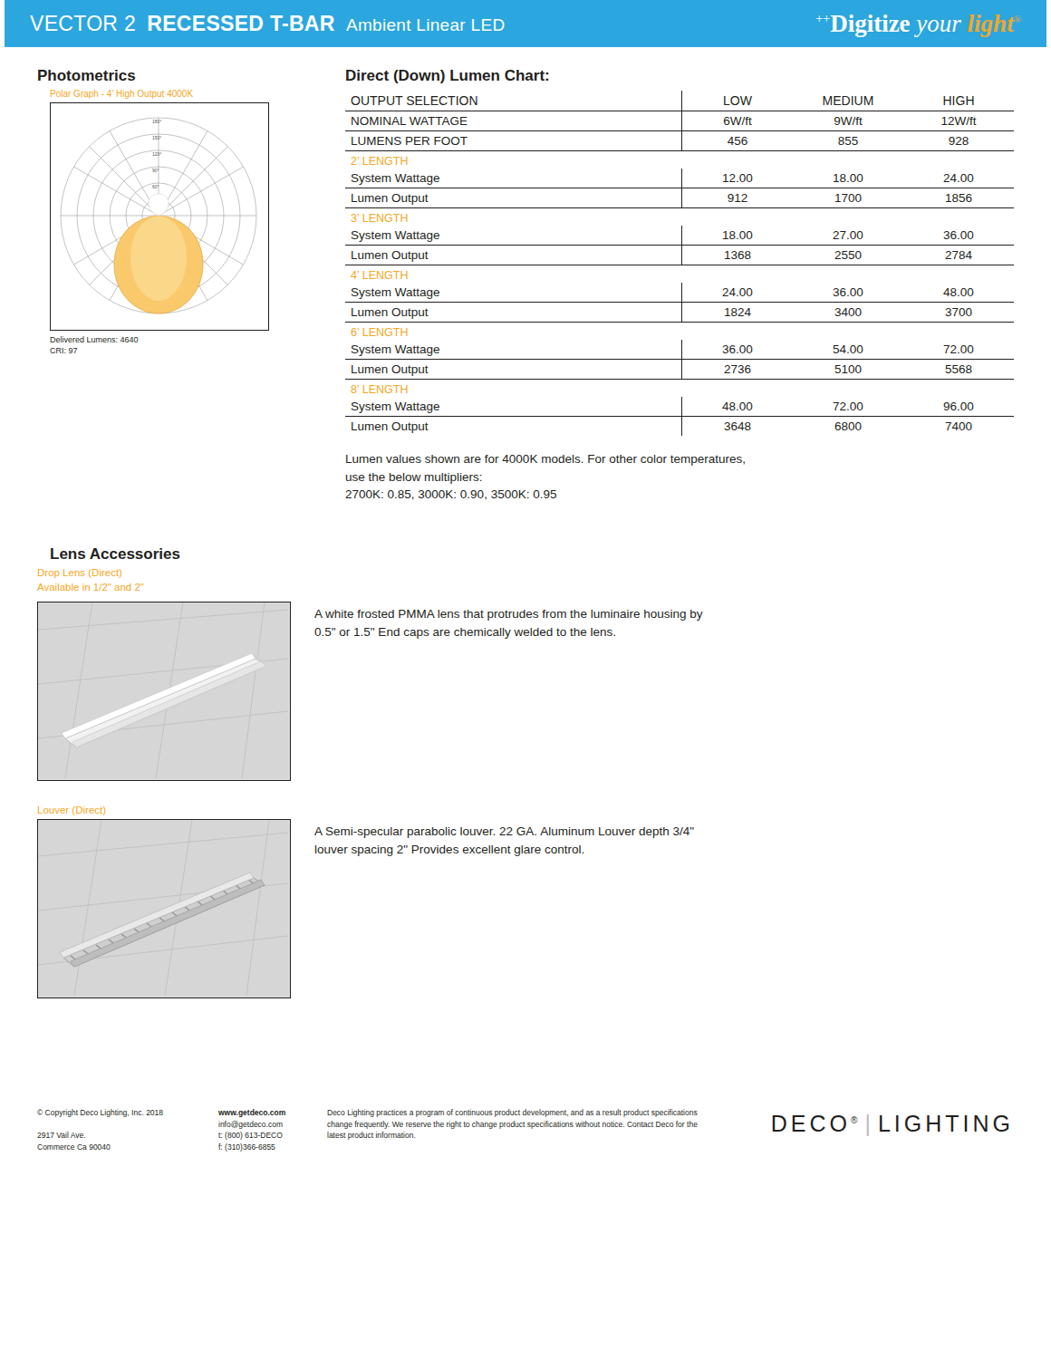VECTOR 2 RECESSED T-BAR Ambient Linear LED
++Digitize your light®
Photometrics
Polar Graph - 4’ High Output 4000K
180° 150° 120° 90° 60° 30°
Delivered Lumens: 4640
CRI: 97
Direct (Down) Lumen Chart:
| OUTPUT SELECTION | LOW | MEDIUM | HIGH |
| NOMINAL WATTAGE | 6W/ft | 9W/ft | 12W/ft |
| LUMENS PER FOOT | 456 | 855 | 928 |
| 2’ LENGTH |
| System Wattage | 12.00 | 18.00 | 24.00 |
| Lumen Output | 912 | 1700 | 1856 |
| 3’ LENGTH |
| System Wattage | 18.00 | 27.00 | 36.00 |
| Lumen Output | 1368 | 2550 | 2784 |
| 4’ LENGTH |
| System Wattage | 24.00 | 36.00 | 48.00 |
| Lumen Output | 1824 | 3400 | 3700 |
| 6’ LENGTH |
| System Wattage | 36.00 | 54.00 | 72.00 |
| Lumen Output | 2736 | 5100 | 5568 |
| 8’ LENGTH |
| System Wattage | 48.00 | 72.00 | 96.00 |
| Lumen Output | 3648 | 6800 | 7400 |
Lumen values shown are for 4000K models. For other color temperatures,
use the below multipliers:
2700K: 0.85, 3000K: 0.90, 3500K: 0.95
Lens Accessories
Drop Lens (Direct)
Available in 1/2" and 2"
A white frosted PMMA lens that protrudes from the luminaire housing by
0.5" or 1.5" End caps are chemically welded to the lens.
Louver (Direct)
A Semi-specular parabolic louver. 22 GA. Aluminum Louver depth 3/4"
louver spacing 2" Provides excellent glare control.
© Copyright Deco Lighting, Inc. 2018
2917 Vail Ave.
Commerce Ca 90040
www.getdeco.com
info@getdeco.com
t: (800) 613-DECO
f: (310)366-6855
Deco Lighting practices a program of continuous product development, and as a result product specifications change frequently. We reserve the right to change product specifications without notice. Contact Deco for the latest product information.
DECO®|LIGHTING